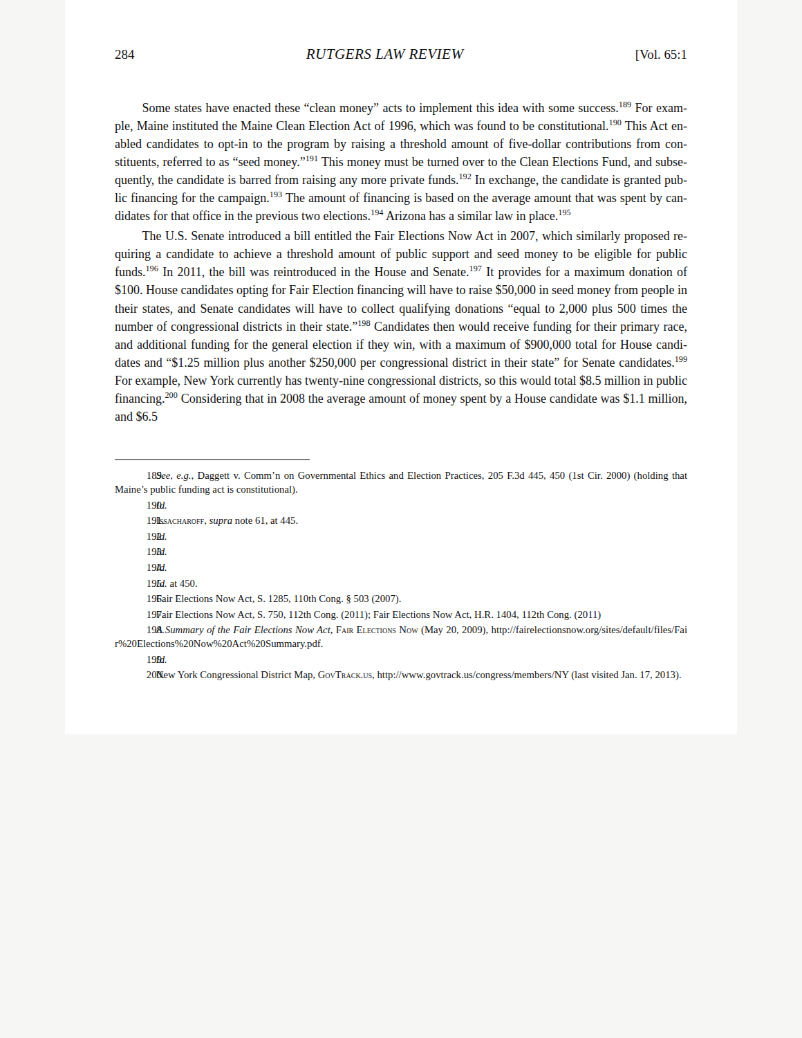284 Rutgers Law Review [Vol. 65:1
Some states have enacted these “clean money” acts to implement this idea with some success.189 For example, Maine instituted the Maine Clean Election Act of 1996, which was found to be constitutional.190 This Act enabled candidates to opt-in to the program by raising a threshold amount of five-dollar contributions from constituents, referred to as “seed money.”191 This money must be turned over to the Clean Elections Fund, and subsequently, the candidate is barred from raising any more private funds.192 In exchange, the candidate is granted public financing for the campaign.193 The amount of financing is based on the average amount that was spent by candidates for that office in the previous two elections.194 Arizona has a similar law in place.195
The U.S. Senate introduced a bill entitled the Fair Elections Now Act in 2007, which similarly proposed requiring a candidate to achieve a threshold amount of public support and seed money to be eligible for public funds.196 In 2011, the bill was reintroduced in the House and Senate.197 It provides for a maximum donation of $100. House candidates opting for Fair Election financing will have to raise $50,000 in seed money from people in their states, and Senate candidates will have to collect qualifying donations “equal to 2,000 plus 500 times the number of congressional districts in their state.”198 Candidates then would receive funding for their primary race, and additional funding for the general election if they win, with a maximum of $900,000 total for House candidates and “$1.25 million plus another $250,000 per congressional district in their state” for Senate candidates.199 For example, New York currently has twenty-nine congressional districts, so this would total $8.5 million in public financing.200 Considering that in 2008 the average amount of money spent by a House candidate was $1.1 million, and $6.5
See, e.g., Daggett v. Comm’n on Governmental Ethics and Election Practices, 205 F.3d 445, 450 (1st Cir. 2000) (holding that Maine’s public funding act is constitutional).
Id.
Issacharoff, supra note 61, at 445.
Id.
Id.
Id.
Id. at 450.
Fair Elections Now Act, S. 1285, 110th Cong. § 503 (2007).
Fair Elections Now Act, S. 750, 112th Cong. (2011); Fair Elections Now Act, H.R. 1404, 112th Cong. (2011)
A Summary of the Fair Elections Now Act, Fair Elections Now (May 20, 2009), http://fairelectionsnow.org/sites/default/files/Fair%20Elections%20Now%20Act%20Summary.pdf.
Id.
New York Congressional District Map, GovTrack.us, http://www.govtrack.us/congress/members/NY (last visited Jan. 17, 2013).